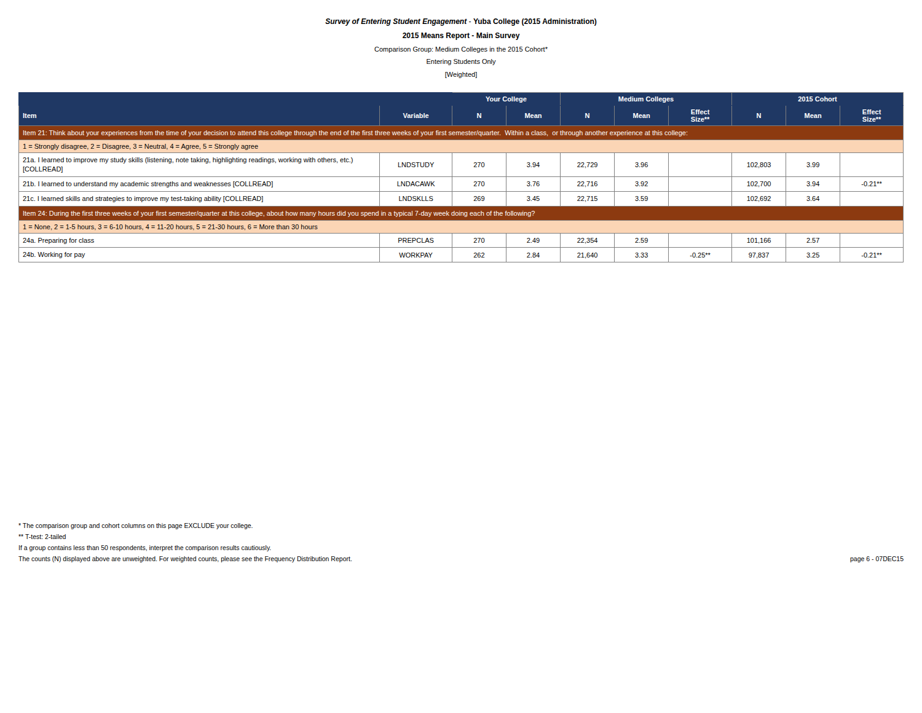Survey of Entering Student Engagement - Yuba College (2015 Administration)
2015 Means Report - Main Survey
Comparison Group: Medium Colleges in the 2015 Cohort*
Entering Students Only
[Weighted]
| | Your College | Medium Colleges | 2015 Cohort |
| --- | --- | --- | --- |
| Item | Variable | N | Mean | N | Mean | Effect Size** | N | Mean | Effect Size** |
| Item 21: Think about your experiences from the time of your decision to attend this college through the end of the first three weeks of your first semester/quarter. Within a class, or through another experience at this college: |
| 1 = Strongly disagree, 2 = Disagree, 3 = Neutral, 4 = Agree, 5 = Strongly agree |
| 21a. I learned to improve my study skills (listening, note taking, highlighting readings, working with others, etc.) [COLLREAD] | LNDSTUDY | 270 | 3.94 | 22,729 | 3.96 | | 102,803 | 3.99 | |
| 21b. I learned to understand my academic strengths and weaknesses [COLLREAD] | LNDACAWK | 270 | 3.76 | 22,716 | 3.92 | | 102,700 | 3.94 | -0.21** |
| 21c. I learned skills and strategies to improve my test-taking ability [COLLREAD] | LNDSKLLS | 269 | 3.45 | 22,715 | 3.59 | | 102,692 | 3.64 | |
| Item 24: During the first three weeks of your first semester/quarter at this college, about how many hours did you spend in a typical 7-day week doing each of the following? |
| 1 = None, 2 = 1-5 hours, 3 = 6-10 hours, 4 = 11-20 hours, 5 = 21-30 hours, 6 = More than 30 hours |
| 24a. Preparing for class | PREPCLAS | 270 | 2.49 | 22,354 | 2.59 | | 101,166 | 2.57 | |
| 24b. Working for pay | WORKPAY | 262 | 2.84 | 21,640 | 3.33 | -0.25** | 97,837 | 3.25 | -0.21** |
* The comparison group and cohort columns on this page EXCLUDE your college.
** T-test: 2-tailed
If a group contains less than 50 respondents, interpret the comparison results cautiously.
The counts (N) displayed above are unweighted. For weighted counts, please see the Frequency Distribution Report.
page 6 - 07DEC15